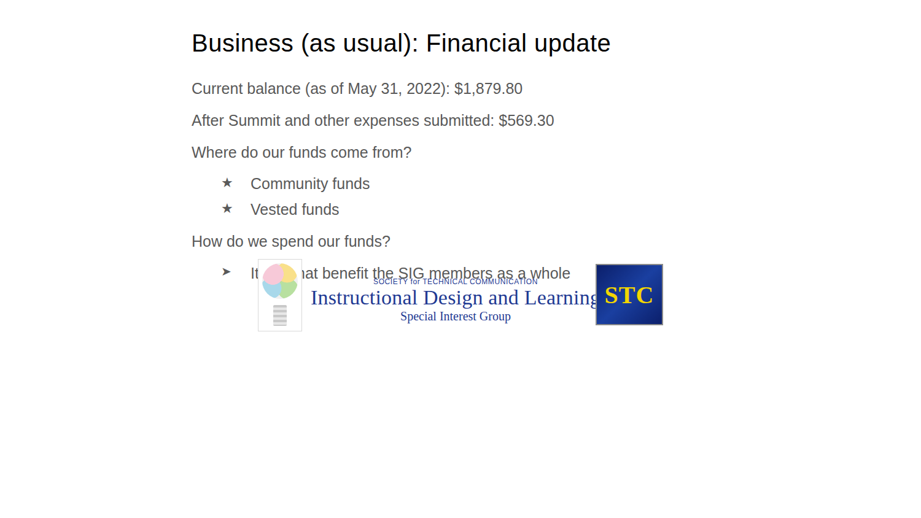Business (as usual): Financial update
Current balance (as of May 31, 2022): $1,879.80
After Summit and other expenses submitted: $569.30
Where do our funds come from?
Community funds
Vested funds
How do we spend our funds?
Items that benefit the SIG members as a whole
SOCIETY for TECHNICAL COMMUNICATION
Instructional Design and Learning
Special Interest Group
STC